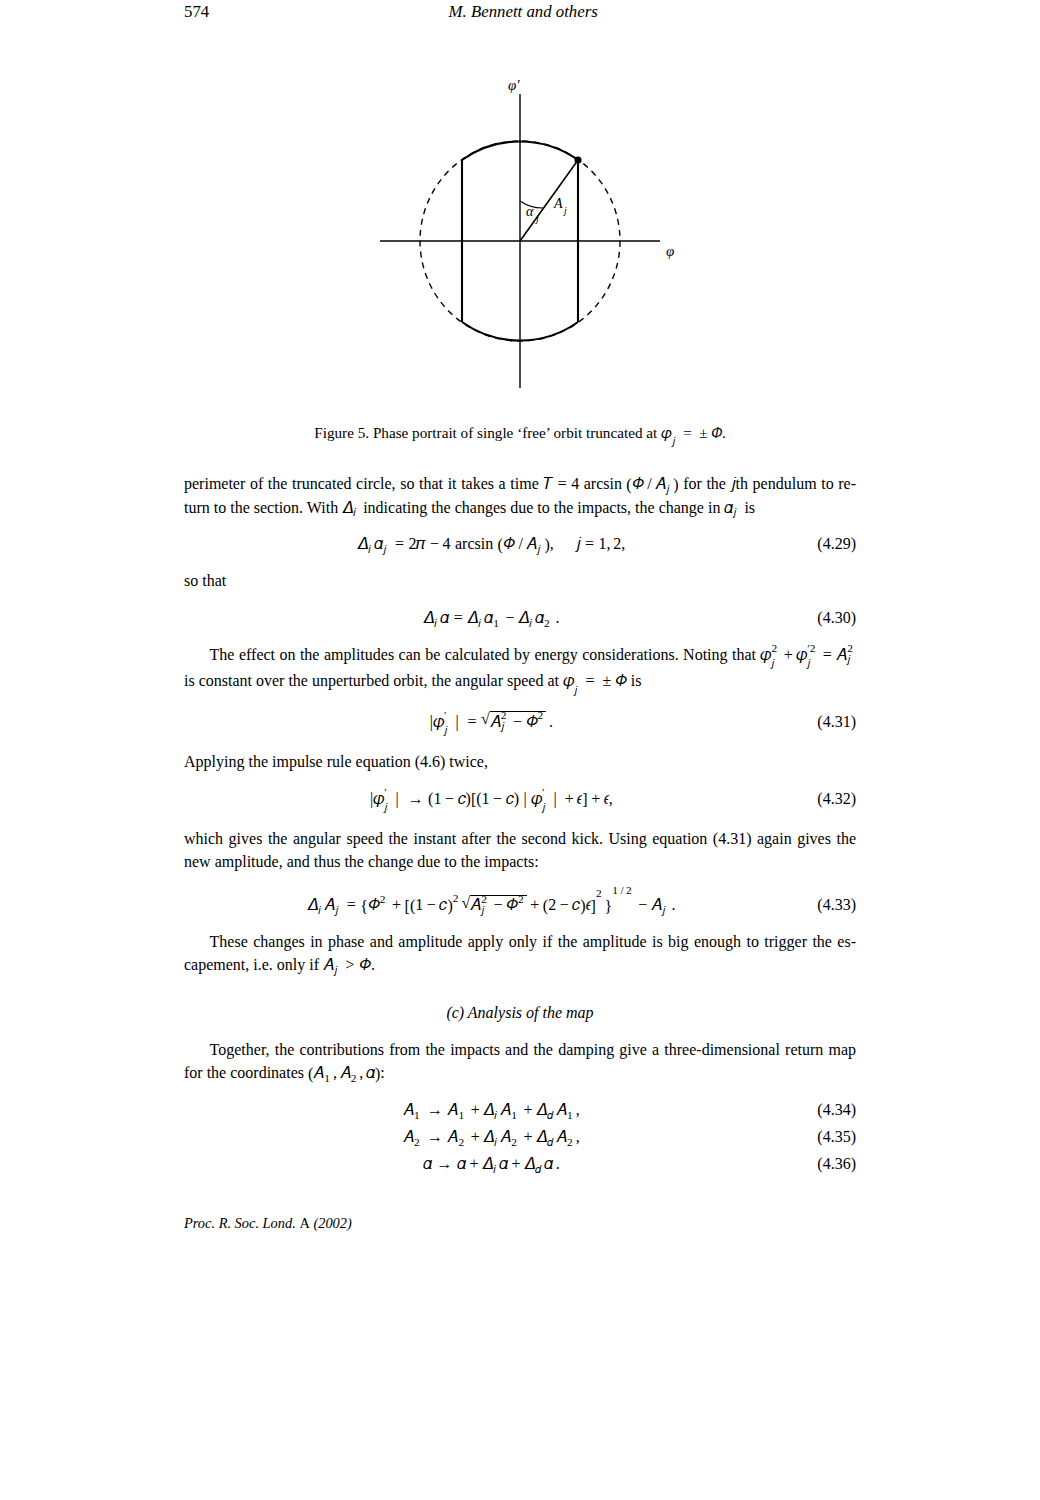574 M. Bennett and others
φ′ φ α j A j
Figure 5. Phase portrait of single ‘free’ orbit truncated at φj=±Φ.
perimeter of the truncated circle, so that it takes a time T=4arcsin(Φ/Aj) for the jth pendulum to return to the section. With Δi indicating the changes due to the impacts, the change in αj is
Δiαj =2π−4arcsin(Φ/Aj) ,j=1,2, (4.29)
so that
Δiα= Δiα1 − Δiα2. (4.30)
The effect on the amplitudes can be calculated by energy considerations. Noting that φj2+φj′2=Aj2 is constant over the unperturbed orbit, the angular speed at φj=±Φ is
|φj′| = Aj2−Φ2 . (4.31)
Applying the impulse rule equation (4.6) twice,
|φj′| → (1−c) [(1−c) |φj′| +ϵ]+ϵ, (4.32)
which gives the angular speed the instant after the second kick. Using equation (4.31) again gives the new amplitude, and thus the change due to the impacts:
ΔiAj = { Φ2 + [ (1−c)2 Aj2−Φ2 + (2−c)ϵ ] 2 } 1/2 −Aj. (4.33)
These changes in phase and amplitude apply only if the amplitude is big enough to trigger the escapement, i.e. only if Aj>Φ.
(c) Analysis of the map
Together, the contributions from the impacts and the damping give a three-dimensional return map for the coordinates (A1,A2,α):
A1→ A1+ ΔiA1+ ΔdA1, (4.34)
A2→ A2+ ΔiA2+ ΔdA2, (4.35)
α→α+ Δiα+ Δdα. (4.36)
Proc. R. Soc. Lond. A (2002)